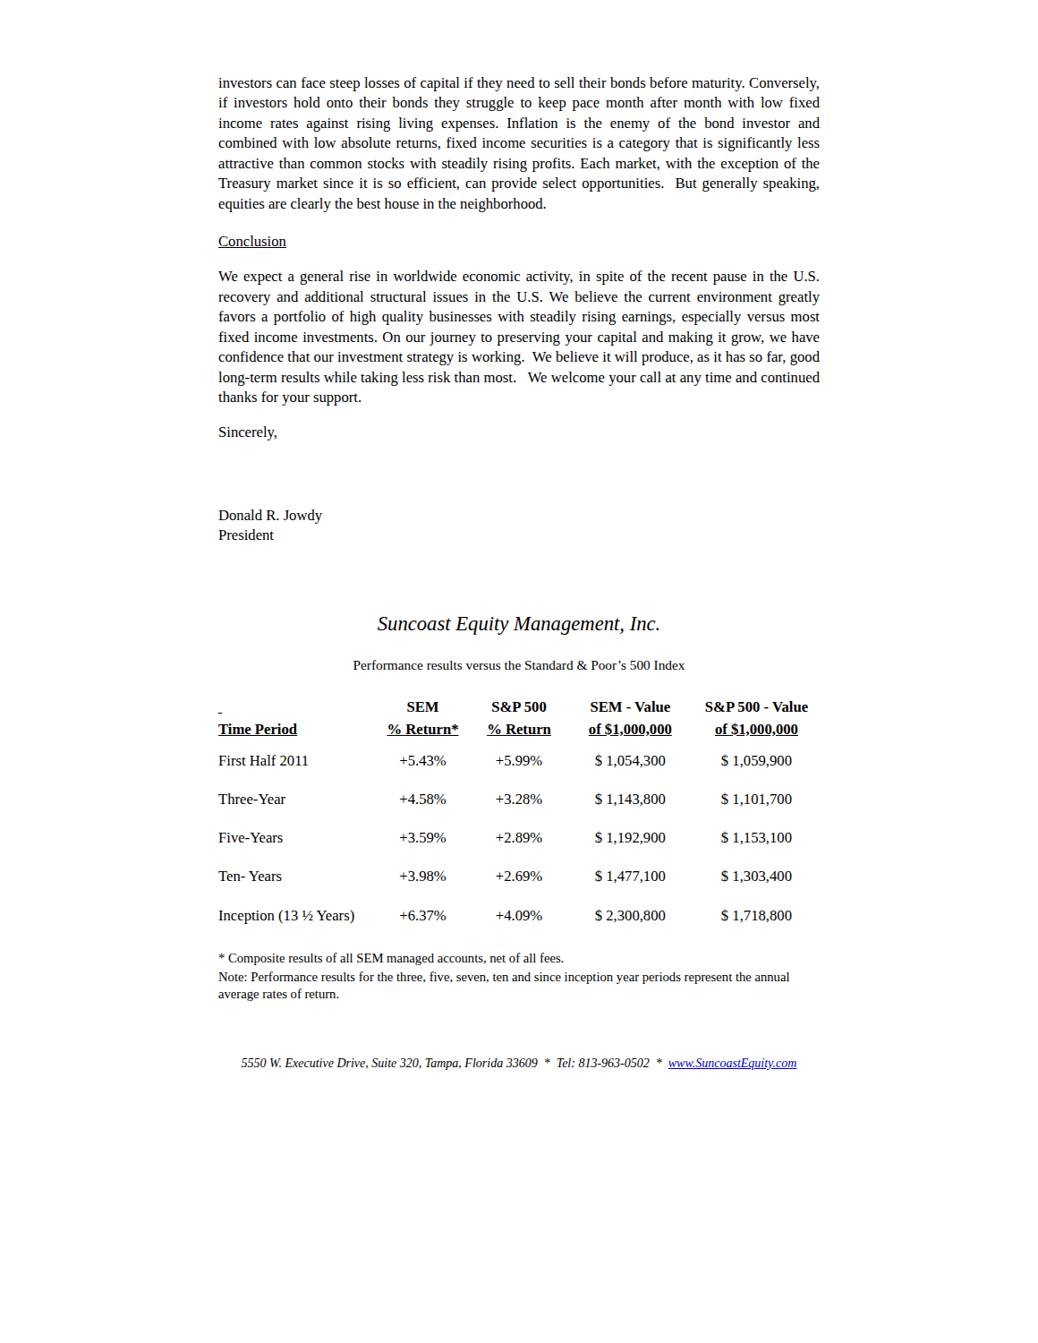investors can face steep losses of capital if they need to sell their bonds before maturity. Conversely, if investors hold onto their bonds they struggle to keep pace month after month with low fixed income rates against rising living expenses. Inflation is the enemy of the bond investor and combined with low absolute returns, fixed income securities is a category that is significantly less attractive than common stocks with steadily rising profits. Each market, with the exception of the Treasury market since it is so efficient, can provide select opportunities. But generally speaking, equities are clearly the best house in the neighborhood.
Conclusion
We expect a general rise in worldwide economic activity, in spite of the recent pause in the U.S. recovery and additional structural issues in the U.S. We believe the current environment greatly favors a portfolio of high quality businesses with steadily rising earnings, especially versus most fixed income investments. On our journey to preserving your capital and making it grow, we have confidence that our investment strategy is working. We believe it will produce, as it has so far, good long-term results while taking less risk than most. We welcome your call at any time and continued thanks for your support.
Sincerely,
Donald R. Jowdy
President
Suncoast Equity Management, Inc.
Performance results versus the Standard & Poor’s 500 Index
| | SEM | S&P 500 | SEM - Value | S&P 500 - Value |
| --- | --- | --- | --- | --- |
| Time Period | % Return* | % Return | of $1,000,000 | of $1,000,000 |
| First Half 2011 | +5.43% | +5.99% | $ 1,054,300 | $ 1,059,900 |
| Three-Year | +4.58% | +3.28% | $ 1,143,800 | $ 1,101,700 |
| Five-Years | +3.59% | +2.89% | $ 1,192,900 | $ 1,153,100 |
| Ten- Years | +3.98% | +2.69% | $ 1,477,100 | $ 1,303,400 |
| Inception (13 ½ Years) | +6.37% | +4.09% | $ 2,300,800 | $ 1,718,800 |
* Composite results of all SEM managed accounts, net of all fees.
Note: Performance results for the three, five, seven, ten and since inception year periods represent the annual average rates of return.
5550 W. Executive Drive, Suite 320, Tampa, Florida 33609 * Tel: 813-963-0502 * www.SuncoastEquity.com